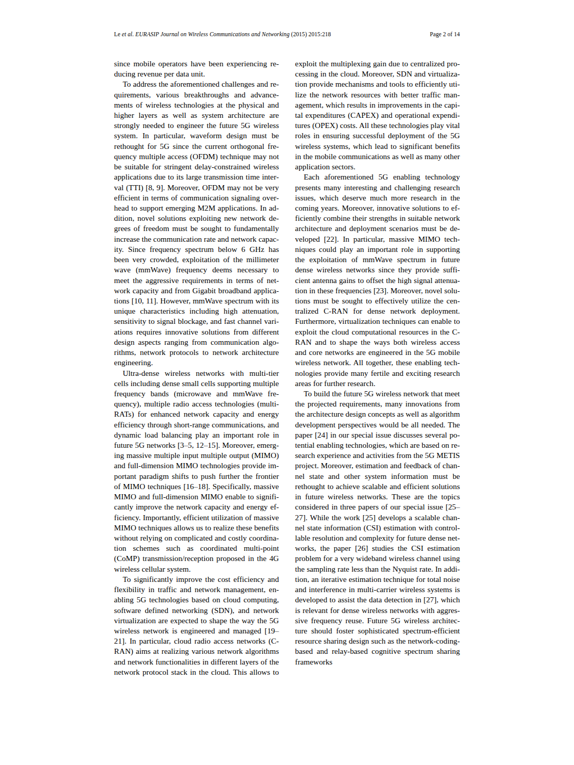Le et al. EURASIP Journal on Wireless Communications and Networking (2015) 2015:218
Page 2 of 14
since mobile operators have been experiencing reducing revenue per data unit.
To address the aforementioned challenges and requirements, various breakthroughs and advancements of wireless technologies at the physical and higher layers as well as system architecture are strongly needed to engineer the future 5G wireless system. In particular, waveform design must be rethought for 5G since the current orthogonal frequency multiple access (OFDM) technique may not be suitable for stringent delay-constrained wireless applications due to its large transmission time interval (TTI) [8, 9]. Moreover, OFDM may not be very efficient in terms of communication signaling overhead to support emerging M2M applications. In addition, novel solutions exploiting new network degrees of freedom must be sought to fundamentally increase the communication rate and network capacity. Since frequency spectrum below 6 GHz has been very crowded, exploitation of the millimeter wave (mmWave) frequency deems necessary to meet the aggressive requirements in terms of network capacity and from Gigabit broadband applications [10, 11]. However, mmWave spectrum with its unique characteristics including high attenuation, sensitivity to signal blockage, and fast channel variations requires innovative solutions from different design aspects ranging from communication algorithms, network protocols to network architecture engineering.
Ultra-dense wireless networks with multi-tier cells including dense small cells supporting multiple frequency bands (microwave and mmWave frequency), multiple radio access technologies (multi-RATs) for enhanced network capacity and energy efficiency through short-range communications, and dynamic load balancing play an important role in future 5G networks [3–5, 12–15]. Moreover, emerging massive multiple input multiple output (MIMO) and full-dimension MIMO technologies provide important paradigm shifts to push further the frontier of MIMO techniques [16–18]. Specifically, massive MIMO and full-dimension MIMO enable to significantly improve the network capacity and energy efficiency. Importantly, efficient utilization of massive MIMO techniques allows us to realize these benefits without relying on complicated and costly coordination schemes such as coordinated multi-point (CoMP) transmission/reception proposed in the 4G wireless cellular system.
To significantly improve the cost efficiency and flexibility in traffic and network management, enabling 5G technologies based on cloud computing, software defined networking (SDN), and network virtualization are expected to shape the way the 5G wireless network is engineered and managed [19–21]. In particular, cloud radio access networks (C-RAN) aims at realizing various network algorithms and network functionalities in different layers of the network protocol stack in the cloud. This allows to exploit the multiplexing gain due to centralized processing in the cloud. Moreover, SDN and virtualization provide mechanisms and tools to efficiently utilize the network resources with better traffic management, which results in improvements in the capital expenditures (CAPEX) and operational expenditures (OPEX) costs. All these technologies play vital roles in ensuring successful deployment of the 5G wireless systems, which lead to significant benefits in the mobile communications as well as many other application sectors.
Each aforementioned 5G enabling technology presents many interesting and challenging research issues, which deserve much more research in the coming years. Moreover, innovative solutions to efficiently combine their strengths in suitable network architecture and deployment scenarios must be developed [22]. In particular, massive MIMO techniques could play an important role in supporting the exploitation of mmWave spectrum in future dense wireless networks since they provide sufficient antenna gains to offset the high signal attenuation in these frequencies [23]. Moreover, novel solutions must be sought to effectively utilize the centralized C-RAN for dense network deployment. Furthermore, virtualization techniques can enable to exploit the cloud computational resources in the C-RAN and to shape the ways both wireless access and core networks are engineered in the 5G mobile wireless network. All together, these enabling technologies provide many fertile and exciting research areas for further research.
To build the future 5G wireless network that meet the projected requirements, many innovations from the architecture design concepts as well as algorithm development perspectives would be all needed. The paper [24] in our special issue discusses several potential enabling technologies, which are based on research experience and activities from the 5G METIS project. Moreover, estimation and feedback of channel state and other system information must be rethought to achieve scalable and efficient solutions in future wireless networks. These are the topics considered in three papers of our special issue [25–27]. While the work [25] develops a scalable channel state information (CSI) estimation with controllable resolution and complexity for future dense networks, the paper [26] studies the CSI estimation problem for a very wideband wireless channel using the sampling rate less than the Nyquist rate. In addition, an iterative estimation technique for total noise and interference in multi-carrier wireless systems is developed to assist the data detection in [27], which is relevant for dense wireless networks with aggressive frequency reuse. Future 5G wireless architecture should foster sophisticated spectrum-efficient resource sharing design such as the network-coding-based and relay-based cognitive spectrum sharing frameworks